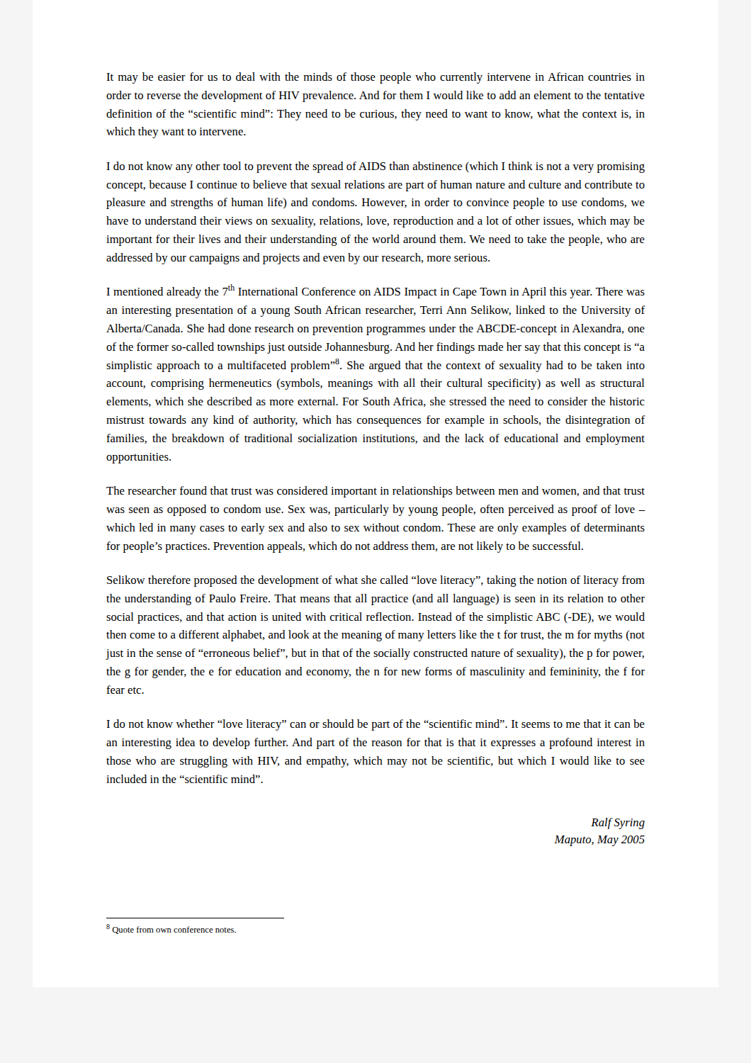It may be easier for us to deal with the minds of those people who currently intervene in African countries in order to reverse the development of HIV prevalence. And for them I would like to add an element to the tentative definition of the “scientific mind”: They need to be curious, they need to want to know, what the context is, in which they want to intervene.
I do not know any other tool to prevent the spread of AIDS than abstinence (which I think is not a very promising concept, because I continue to believe that sexual relations are part of human nature and culture and contribute to pleasure and strengths of human life) and condoms. However, in order to convince people to use condoms, we have to understand their views on sexuality, relations, love, reproduction and a lot of other issues, which may be important for their lives and their understanding of the world around them. We need to take the people, who are addressed by our campaigns and projects and even by our research, more serious.
I mentioned already the 7th International Conference on AIDS Impact in Cape Town in April this year. There was an interesting presentation of a young South African researcher, Terri Ann Selikow, linked to the University of Alberta/Canada. She had done research on prevention programmes under the ABCDE-concept in Alexandra, one of the former so-called townships just outside Johannesburg. And her findings made her say that this concept is “a simplistic approach to a multifaceted problem”8. She argued that the context of sexuality had to be taken into account, comprising hermeneutics (symbols, meanings with all their cultural specificity) as well as structural elements, which she described as more external. For South Africa, she stressed the need to consider the historic mistrust towards any kind of authority, which has consequences for example in schools, the disintegration of families, the breakdown of traditional socialization institutions, and the lack of educational and employment opportunities.
The researcher found that trust was considered important in relationships between men and women, and that trust was seen as opposed to condom use. Sex was, particularly by young people, often perceived as proof of love – which led in many cases to early sex and also to sex without condom. These are only examples of determinants for people’s practices. Prevention appeals, which do not address them, are not likely to be successful.
Selikow therefore proposed the development of what she called “love literacy”, taking the notion of literacy from the understanding of Paulo Freire. That means that all practice (and all language) is seen in its relation to other social practices, and that action is united with critical reflection. Instead of the simplistic ABC (-DE), we would then come to a different alphabet, and look at the meaning of many letters like the t for trust, the m for myths (not just in the sense of “erroneous belief”, but in that of the socially constructed nature of sexuality), the p for power, the g for gender, the e for education and economy, the n for new forms of masculinity and femininity, the f for fear etc.
I do not know whether “love literacy” can or should be part of the “scientific mind”. It seems to me that it can be an interesting idea to develop further. And part of the reason for that is that it expresses a profound interest in those who are struggling with HIV, and empathy, which may not be scientific, but which I would like to see included in the “scientific mind”.
Ralf Syring
Maputo, May 2005
8 Quote from own conference notes.